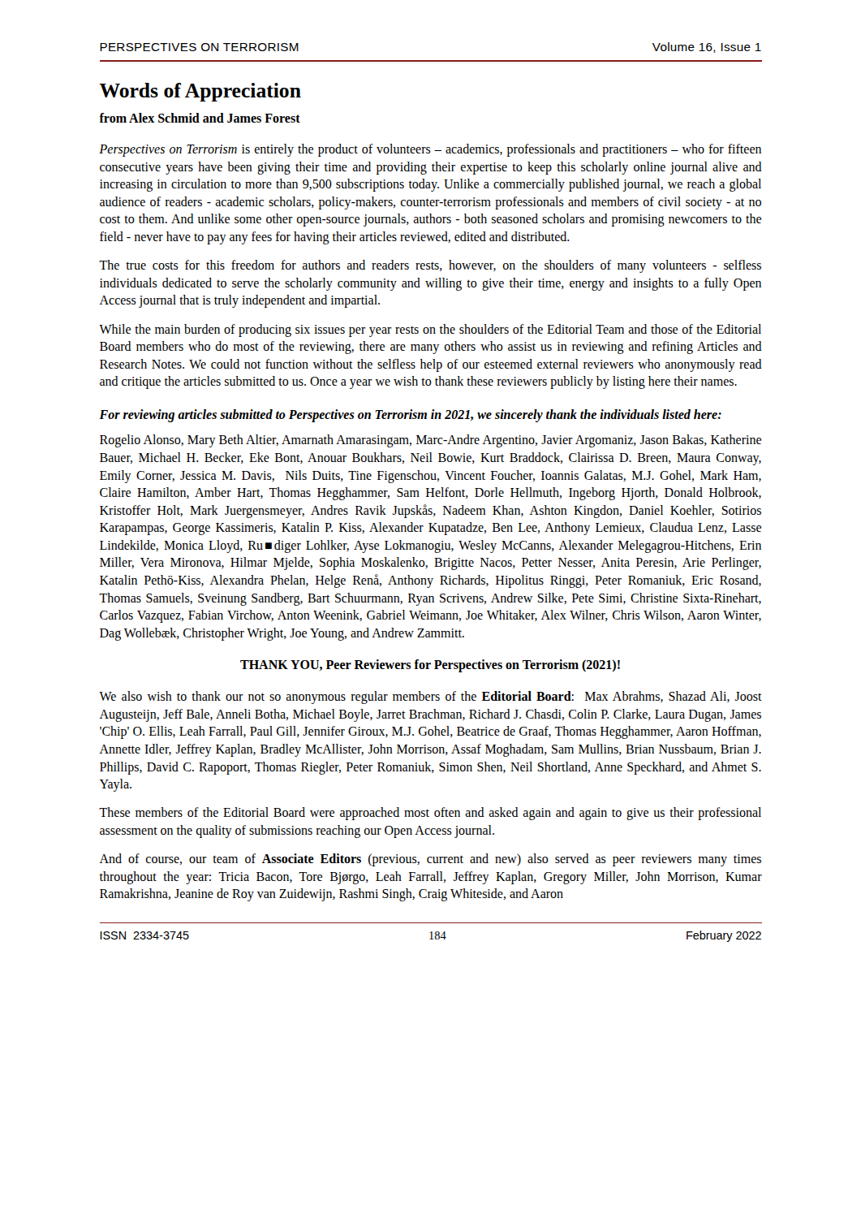Perspectives on Terrorism Volume 16, Issue 1
Words of Appreciation
from Alex Schmid and James Forest
Perspectives on Terrorism is entirely the product of volunteers – academics, professionals and practitioners – who for fifteen consecutive years have been giving their time and providing their expertise to keep this scholarly online journal alive and increasing in circulation to more than 9,500 subscriptions today. Unlike a commercially published journal, we reach a global audience of readers - academic scholars, policy-makers, counter-terrorism professionals and members of civil society - at no cost to them. And unlike some other open-source journals, authors - both seasoned scholars and promising newcomers to the field - never have to pay any fees for having their articles reviewed, edited and distributed.
The true costs for this freedom for authors and readers rests, however, on the shoulders of many volunteers - selfless individuals dedicated to serve the scholarly community and willing to give their time, energy and insights to a fully Open Access journal that is truly independent and impartial.
While the main burden of producing six issues per year rests on the shoulders of the Editorial Team and those of the Editorial Board members who do most of the reviewing, there are many others who assist us in reviewing and refining Articles and Research Notes. We could not function without the selfless help of our esteemed external reviewers who anonymously read and critique the articles submitted to us. Once a year we wish to thank these reviewers publicly by listing here their names.
For reviewing articles submitted to Perspectives on Terrorism in 2021, we sincerely thank the individuals listed here:
Rogelio Alonso, Mary Beth Altier, Amarnath Amarasingam, Marc-Andre Argentino, Javier Argomaniz, Jason Bakas, Katherine Bauer, Michael H. Becker, Eke Bont, Anouar Boukhars, Neil Bowie, Kurt Braddock, Clairissa D. Breen, Maura Conway, Emily Corner, Jessica M. Davis, Nils Duits, Tine Figenschou, Vincent Foucher, Ioannis Galatas, M.J. Gohel, Mark Ham, Claire Hamilton, Amber Hart, Thomas Hegghammer, Sam Helfont, Dorle Hellmuth, Ingeborg Hjorth, Donald Holbrook, Kristoffer Holt, Mark Juergensmeyer, Andres Ravik Jupskås, Nadeem Khan, Ashton Kingdon, Daniel Koehler, Sotirios Karapampas, George Kassimeris, Katalin P. Kiss, Alexander Kupatadze, Ben Lee, Anthony Lemieux, Claudua Lenz, Lasse Lindekilde, Monica Lloyd, Ru■diger Lohlker, Ayse Lokmanogiu, Wesley McCanns, Alexander Melegagrou-Hitchens, Erin Miller, Vera Mironova, Hilmar Mjelde, Sophia Moskalenko, Brigitte Nacos, Petter Nesser, Anita Peresin, Arie Perlinger, Katalin Pethö-Kiss, Alexandra Phelan, Helge Renå, Anthony Richards, Hipolitus Ringgi, Peter Romaniuk, Eric Rosand, Thomas Samuels, Sveinung Sandberg, Bart Schuurmann, Ryan Scrivens, Andrew Silke, Pete Simi, Christine Sixta-Rinehart, Carlos Vazquez, Fabian Virchow, Anton Weenink, Gabriel Weimann, Joe Whitaker, Alex Wilner, Chris Wilson, Aaron Winter, Dag Wollebæk, Christopher Wright, Joe Young, and Andrew Zammitt.
THANK YOU, Peer Reviewers for Perspectives on Terrorism (2021)!
We also wish to thank our not so anonymous regular members of the Editorial Board: Max Abrahms, Shazad Ali, Joost Augusteijn, Jeff Bale, Anneli Botha, Michael Boyle, Jarret Brachman, Richard J. Chasdi, Colin P. Clarke, Laura Dugan, James 'Chip' O. Ellis, Leah Farrall, Paul Gill, Jennifer Giroux, M.J. Gohel, Beatrice de Graaf, Thomas Hegghammer, Aaron Hoffman, Annette Idler, Jeffrey Kaplan, Bradley McAllister, John Morrison, Assaf Moghadam, Sam Mullins, Brian Nussbaum, Brian J. Phillips, David C. Rapoport, Thomas Riegler, Peter Romaniuk, Simon Shen, Neil Shortland, Anne Speckhard, and Ahmet S. Yayla.
These members of the Editorial Board were approached most often and asked again and again to give us their professional assessment on the quality of submissions reaching our Open Access journal.
And of course, our team of Associate Editors (previous, current and new) also served as peer reviewers many times throughout the year: Tricia Bacon, Tore Bjørgo, Leah Farrall, Jeffrey Kaplan, Gregory Miller, John Morrison, Kumar Ramakrishna, Jeanine de Roy van Zuidewijn, Rashmi Singh, Craig Whiteside, and Aaron
ISSN 2334-3745 184 February 2022